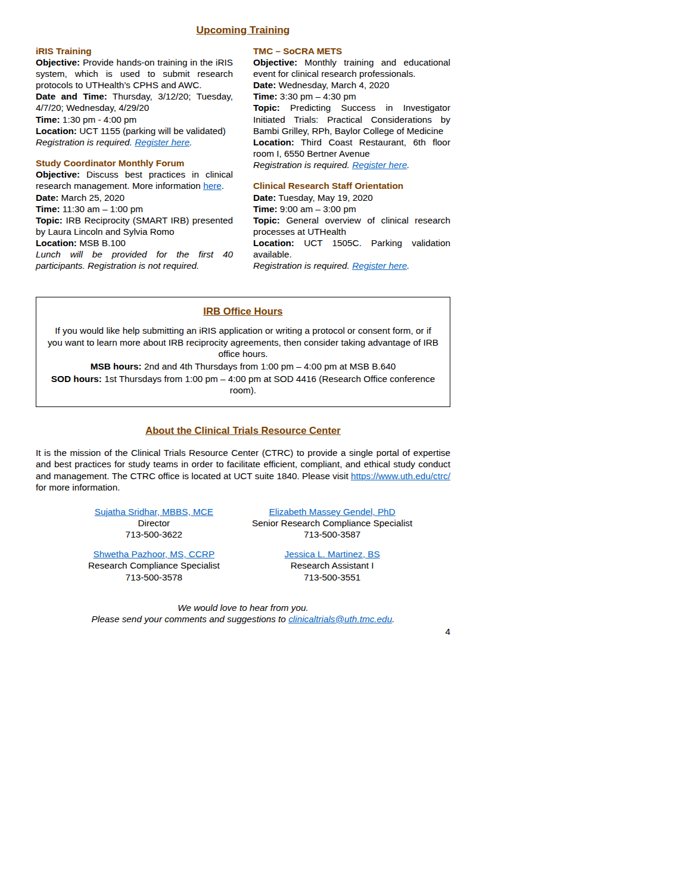Upcoming Training
iRIS Training
Objective: Provide hands-on training in the iRIS system, which is used to submit research protocols to UTHealth’s CPHS and AWC.
Date and Time: Thursday, 3/12/20; Tuesday, 4/7/20; Wednesday, 4/29/20
Time: 1:30 pm - 4:00 pm
Location: UCT 1155 (parking will be validated)
Registration is required. Register here.
Study Coordinator Monthly Forum
Objective: Discuss best practices in clinical research management. More information here.
Date: March 25, 2020
Time: 11:30 am – 1:00 pm
Topic: IRB Reciprocity (SMART IRB) presented by Laura Lincoln and Sylvia Romo
Location: MSB B.100
Lunch will be provided for the first 40 participants. Registration is not required.
TMC – SoCRA METS
Objective: Monthly training and educational event for clinical research professionals.
Date: Wednesday, March 4, 2020
Time: 3:30 pm – 4:30 pm
Topic: Predicting Success in Investigator Initiated Trials: Practical Considerations by Bambi Grilley, RPh, Baylor College of Medicine
Location: Third Coast Restaurant, 6th floor room I, 6550 Bertner Avenue
Registration is required. Register here.
Clinical Research Staff Orientation
Date: Tuesday, May 19, 2020
Time: 9:00 am – 3:00 pm
Topic: General overview of clinical research processes at UTHealth
Location: UCT 1505C. Parking validation available.
Registration is required. Register here.
IRB Office Hours
If you would like help submitting an iRIS application or writing a protocol or consent form, or if you want to learn more about IRB reciprocity agreements, then consider taking advantage of IRB office hours.
MSB hours: 2nd and 4th Thursdays from 1:00 pm – 4:00 pm at MSB B.640
SOD hours: 1st Thursdays from 1:00 pm – 4:00 pm at SOD 4416 (Research Office conference room).
About the Clinical Trials Resource Center
It is the mission of the Clinical Trials Resource Center (CTRC) to provide a single portal of expertise and best practices for study teams in order to facilitate efficient, compliant, and ethical study conduct and management. The CTRC office is located at UCT suite 1840. Please visit https://www.uth.edu/ctrc/ for more information.
| Sujatha Sridhar, MBBS, MCE Director 713-500-3622 | Elizabeth Massey Gendel, PhD Senior Research Compliance Specialist 713-500-3587 |
| Shwetha Pazhoor, MS, CCRP Research Compliance Specialist 713-500-3578 | Jessica L. Martinez, BS Research Assistant I 713-500-3551 |
We would love to hear from you.
Please send your comments and suggestions to clinicaltrials@uth.tmc.edu.
4